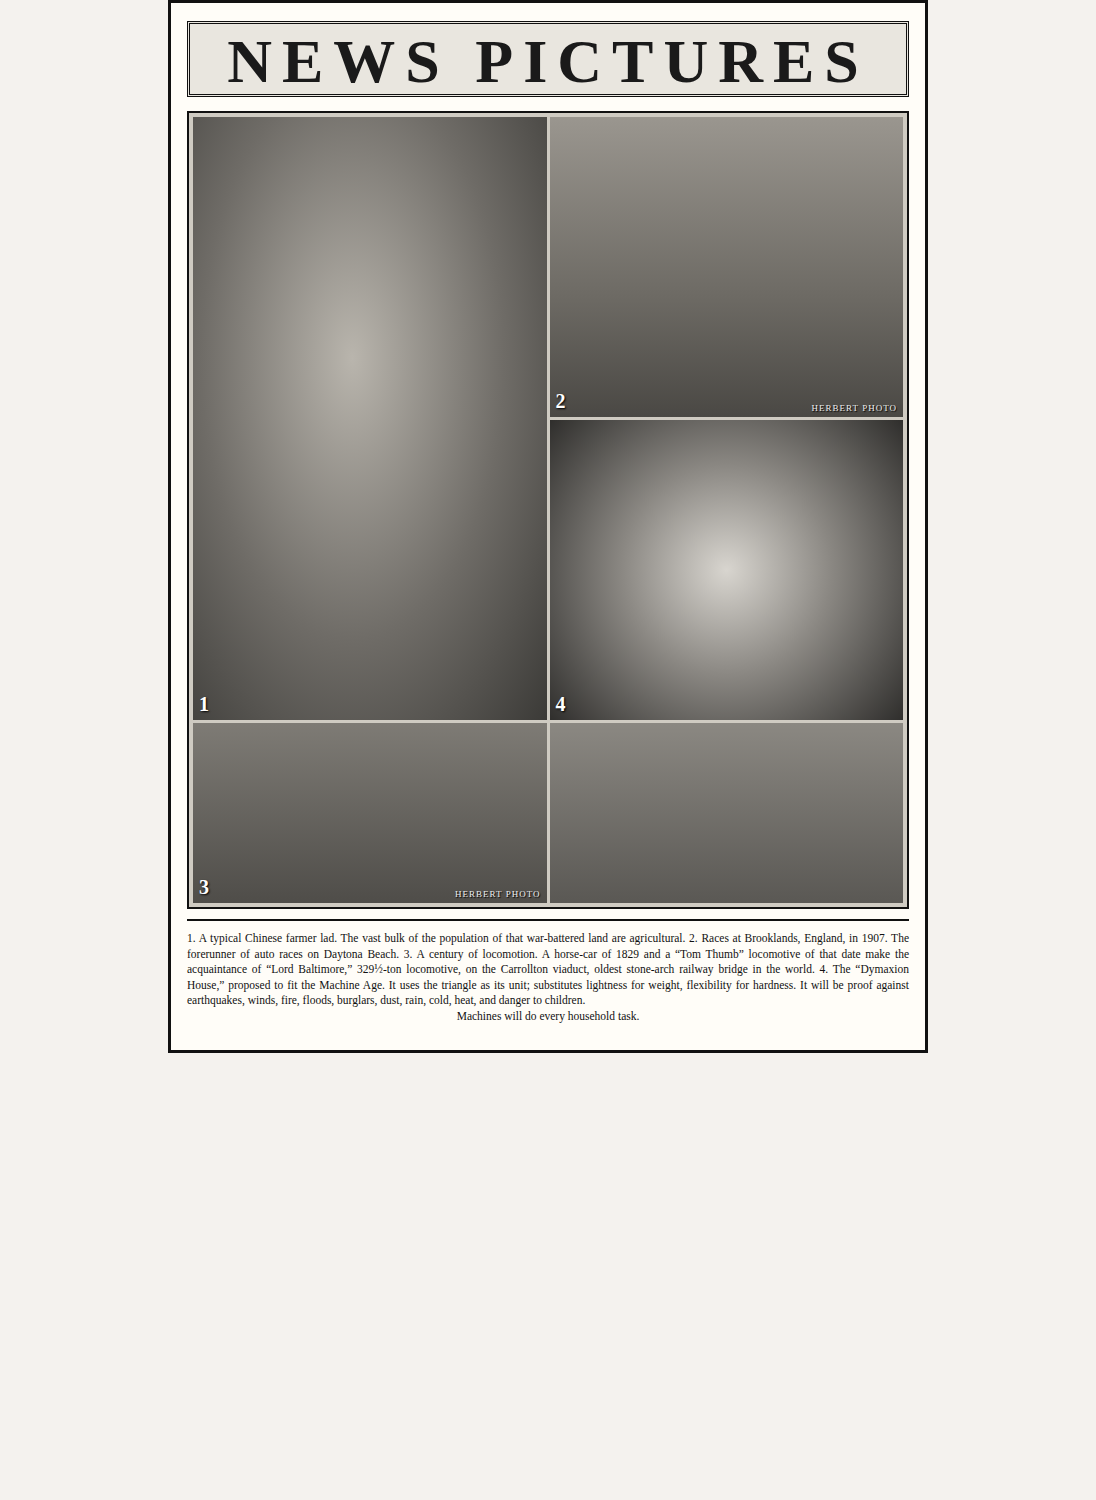News Pictures
1
2 HERBERT PHOTO
4
3 HERBERT PHOTO
1. A typical Chinese farmer lad. The vast bulk of the population of that war-battered land are agricultural. 2. Races at Brooklands, England, in 1907. The forerunner of auto races on Daytona Beach. 3. A century of locomotion. A horse-car of 1829 and a “Tom Thumb” locomotive of that date make the acquaintance of “Lord Baltimore,” 329½-ton locomotive, on the Carrollton viaduct, oldest stone-arch railway bridge in the world. 4. The “Dymaxion House,” proposed to fit the Machine Age. It uses the triangle as its unit; substitutes lightness for weight, flexibility for hardness. It will be proof against earthquakes, winds, fire, floods, burglars, dust, rain, cold, heat, and danger to children.
Machines will do every household task.